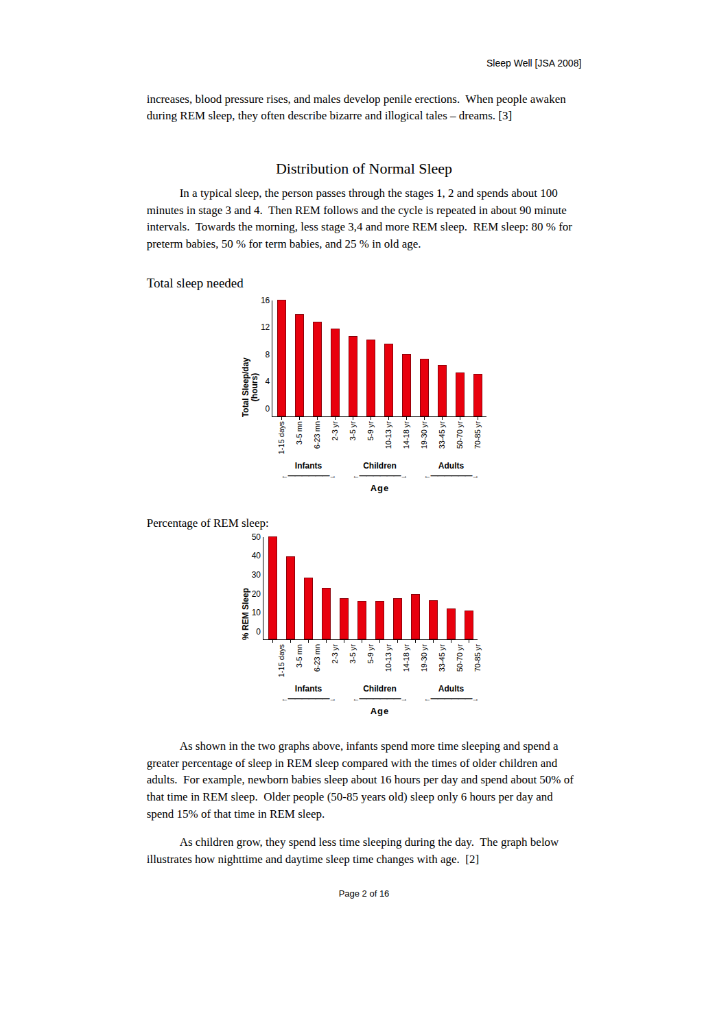Sleep Well [JSA 2008]
increases, blood pressure rises, and males develop penile erections. When people awaken during REM sleep, they often describe bizarre and illogical tales – dreams. [3]
Distribution of Normal Sleep
In a typical sleep, the person passes through the stages 1, 2 and spends about 100 minutes in stage 3 and 4. Then REM follows and the cycle is repeated in about 90 minute intervals. Towards the morning, less stage 3,4 and more REM sleep. REM sleep: 80 % for preterm babies, 50 % for term babies, and 25 % in old age.
Total sleep needed
Total Sleep/day
(hours)
16 12 8 4 0
1-15 days
3-5 mn
6-23 mn
2-3 yr
3-5 yr
5-9 yr
10-13 yr
14-18 yr
19-30 yr
33-45 yr
50-70 yr
70-85 yr
Infants←——————→
Children←——————→
Adults←——————→
Age
Percentage of REM sleep:
% REM Sleep
50 40 30 20 10 0
1-15 days
3-5 mn
6-23 mn
2-3 yr
3-5 yr
5-9 yr
10-13 yr
14-18 yr
19-30 yr
33-45 yr
50-70 yr
70-85 yr
Infants←——————→
Children←——————→
Adults←——————→
Age
As shown in the two graphs above, infants spend more time sleeping and spend a greater percentage of sleep in REM sleep compared with the times of older children and adults. For example, newborn babies sleep about 16 hours per day and spend about 50% of that time in REM sleep. Older people (50-85 years old) sleep only 6 hours per day and spend 15% of that time in REM sleep.
As children grow, they spend less time sleeping during the day. The graph below illustrates how nighttime and daytime sleep time changes with age. [2]
Page 2 of 16